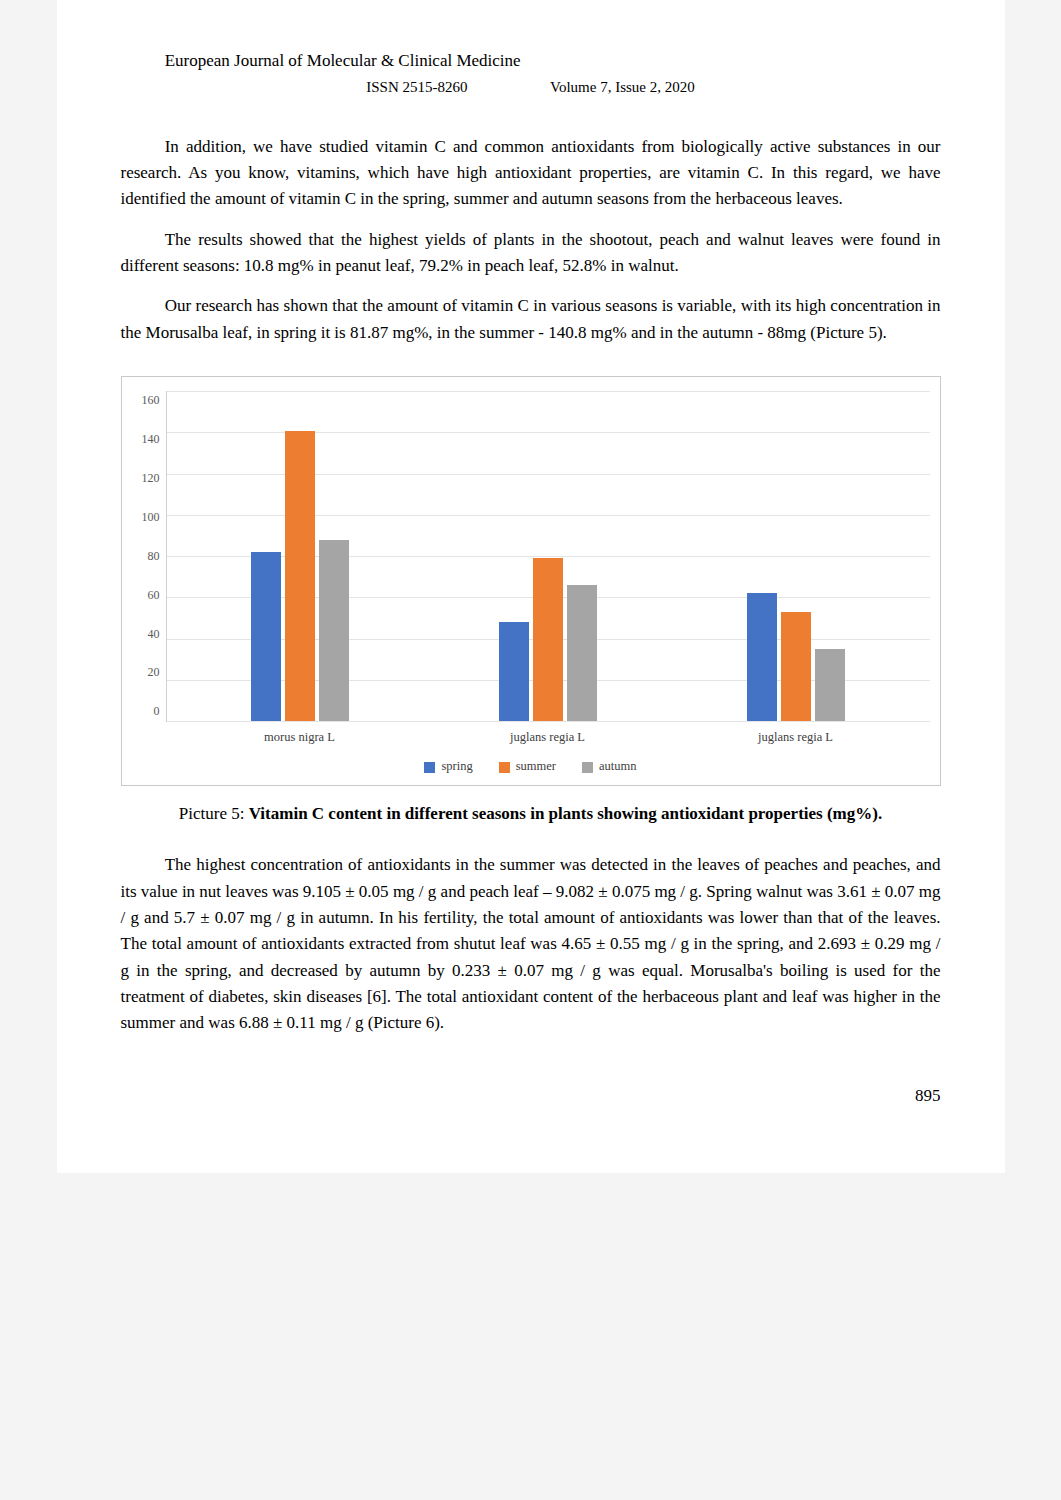European Journal of Molecular & Clinical Medicine
ISSN 2515-8260 Volume 7, Issue 2, 2020
In addition, we have studied vitamin C and common antioxidants from biologically active substances in our research. As you know, vitamins, which have high antioxidant properties, are vitamin C. In this regard, we have identified the amount of vitamin C in the spring, summer and autumn seasons from the herbaceous leaves.
The results showed that the highest yields of plants in the shootout, peach and walnut leaves were found in different seasons: 10.8 mg% in peanut leaf, 79.2% in peach leaf, 52.8% in walnut.
Our research has shown that the amount of vitamin C in various seasons is variable, with its high concentration in the Morusalba leaf, in spring it is 81.87 mg%, in the summer - 140.8 mg% and in the autumn - 88mg (Picture 5).
160 140 120 100 80 60 40 20 0
morus nigra L juglans regia L juglans regia L
spring summer autumn
Picture 5: Vitamin C content in different seasons in plants showing antioxidant properties (mg%).
The highest concentration of antioxidants in the summer was detected in the leaves of peaches and peaches, and its value in nut leaves was 9.105 ± 0.05 mg / g and peach leaf – 9.082 ± 0.075 mg / g. Spring walnut was 3.61 ± 0.07 mg / g and 5.7 ± 0.07 mg / g in autumn. In his fertility, the total amount of antioxidants was lower than that of the leaves. The total amount of antioxidants extracted from shutut leaf was 4.65 ± 0.55 mg / g in the spring, and 2.693 ± 0.29 mg / g in the spring, and decreased by autumn by 0.233 ± 0.07 mg / g was equal. Morusalba's boiling is used for the treatment of diabetes, skin diseases [6]. The total antioxidant content of the herbaceous plant and leaf was higher in the summer and was 6.88 ± 0.11 mg / g (Picture 6).
895